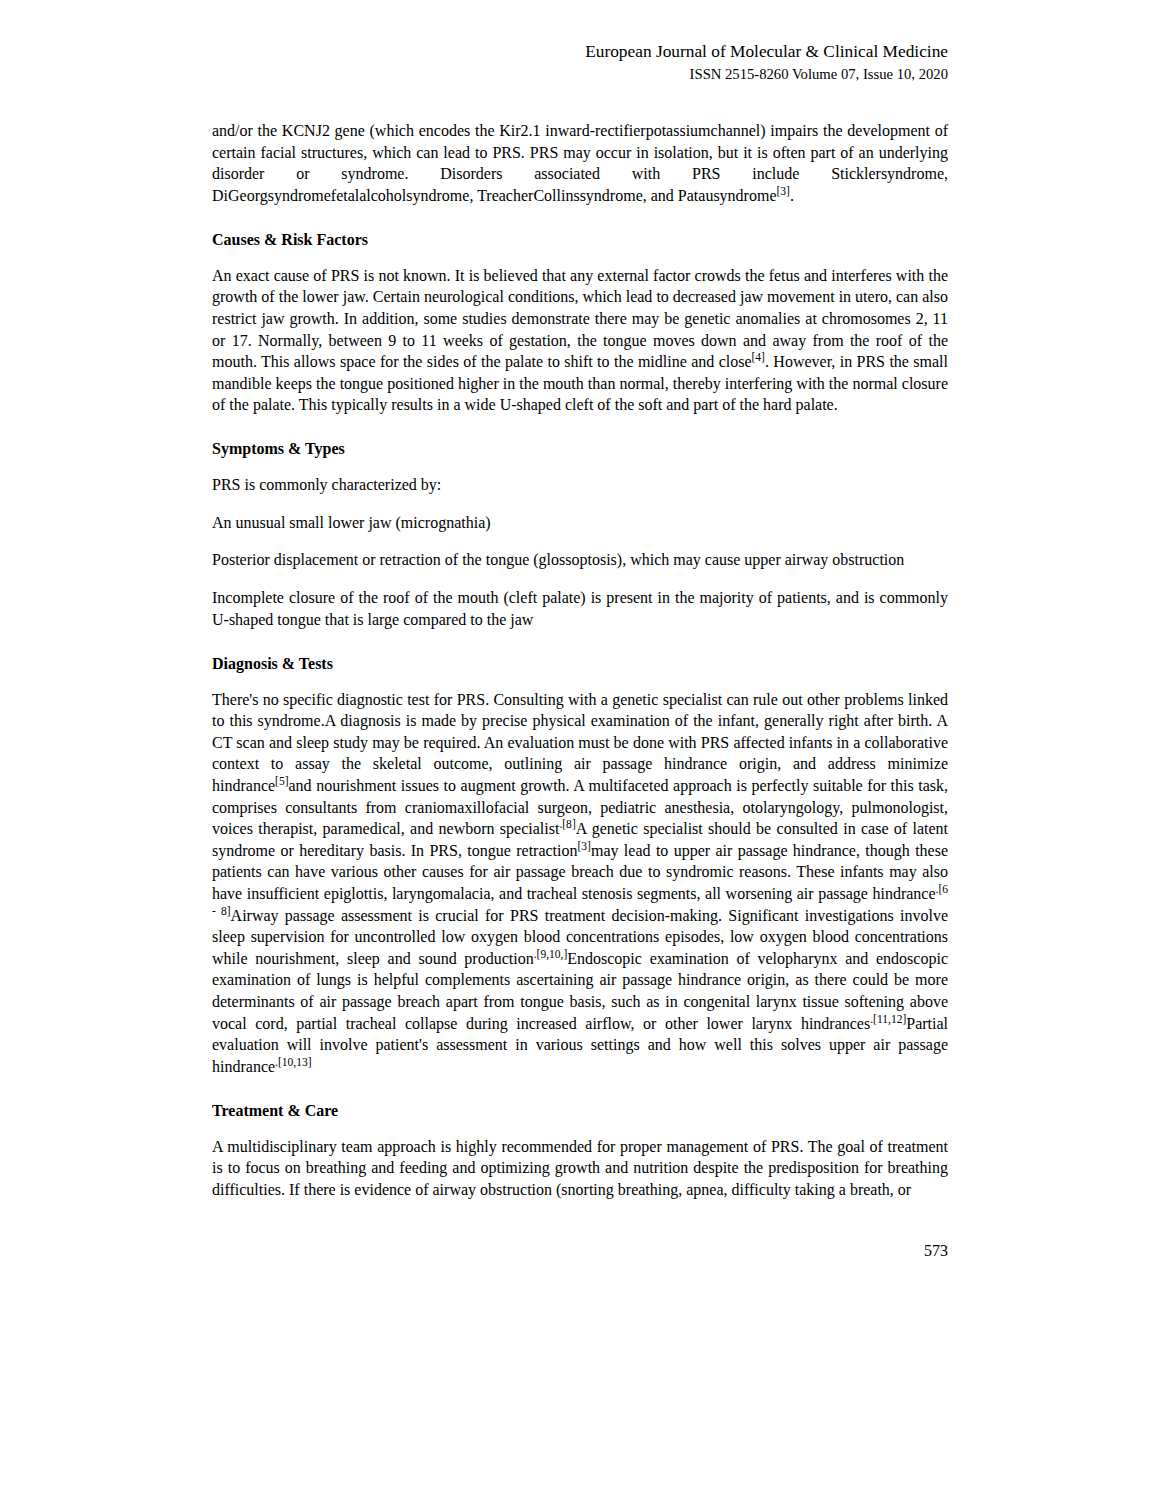European Journal of Molecular & Clinical Medicine
ISSN 2515-8260 Volume 07, Issue 10, 2020
and/or the KCNJ2 gene (which encodes the Kir2.1 inward-rectifierpotassiumchannel) impairs the development of certain facial structures, which can lead to PRS. PRS may occur in isolation, but it is often part of an underlying disorder or syndrome. Disorders associated with PRS include Sticklersyndrome, DiGeorgsyndromefetalalcoholsyndrome, TreacherCollinssyndrome, and Patausyndrome[3].
Causes & Risk Factors
An exact cause of PRS is not known. It is believed that any external factor crowds the fetus and interferes with the growth of the lower jaw. Certain neurological conditions, which lead to decreased jaw movement in utero, can also restrict jaw growth. In addition, some studies demonstrate there may be genetic anomalies at chromosomes 2, 11 or 17. Normally, between 9 to 11 weeks of gestation, the tongue moves down and away from the roof of the mouth. This allows space for the sides of the palate to shift to the midline and close[4]. However, in PRS the small mandible keeps the tongue positioned higher in the mouth than normal, thereby interfering with the normal closure of the palate. This typically results in a wide U-shaped cleft of the soft and part of the hard palate.
Symptoms & Types
PRS is commonly characterized by:
An unusual small lower jaw (micrognathia)
Posterior displacement or retraction of the tongue (glossoptosis), which may cause upper airway obstruction
Incomplete closure of the roof of the mouth (cleft palate) is present in the majority of patients, and is commonly U-shaped tongue that is large compared to the jaw
Diagnosis & Tests
There's no specific diagnostic test for PRS. Consulting with a genetic specialist can rule out other problems linked to this syndrome.A diagnosis is made by precise physical examination of the infant, generally right after birth. A CT scan and sleep study may be required. An evaluation must be done with PRS affected infants in a collaborative context to assay the skeletal outcome, outlining air passage hindrance origin, and address minimize hindrance[5]and nourishment issues to augment growth. A multifaceted approach is perfectly suitable for this task, comprises consultants from craniomaxillofacial surgeon, pediatric anesthesia, otolaryngology, pulmonologist, voices therapist, paramedical, and newborn specialist.[8]A genetic specialist should be consulted in case of latent syndrome or hereditary basis. In PRS, tongue retraction[3]may lead to upper air passage hindrance, though these patients can have various other causes for air passage breach due to syndromic reasons. These infants may also have insufficient epiglottis, laryngomalacia, and tracheal stenosis segments, all worsening air passage hindrance.[6 - 8]Airway passage assessment is crucial for PRS treatment decision-making. Significant investigations involve sleep supervision for uncontrolled low oxygen blood concentrations episodes, low oxygen blood concentrations while nourishment, sleep and sound production.[9,10,]Endoscopic examination of velopharynx and endoscopic examination of lungs is helpful complements ascertaining air passage hindrance origin, as there could be more determinants of air passage breach apart from tongue basis, such as in congenital larynx tissue softening above vocal cord, partial tracheal collapse during increased airflow, or other lower larynx hindrances.[11,12]Partial evaluation will involve patient's assessment in various settings and how well this solves upper air passage hindrance.[10,13]
Treatment & Care
A multidisciplinary team approach is highly recommended for proper management of PRS. The goal of treatment is to focus on breathing and feeding and optimizing growth and nutrition despite the predisposition for breathing difficulties. If there is evidence of airway obstruction (snorting breathing, apnea, difficulty taking a breath, or
573